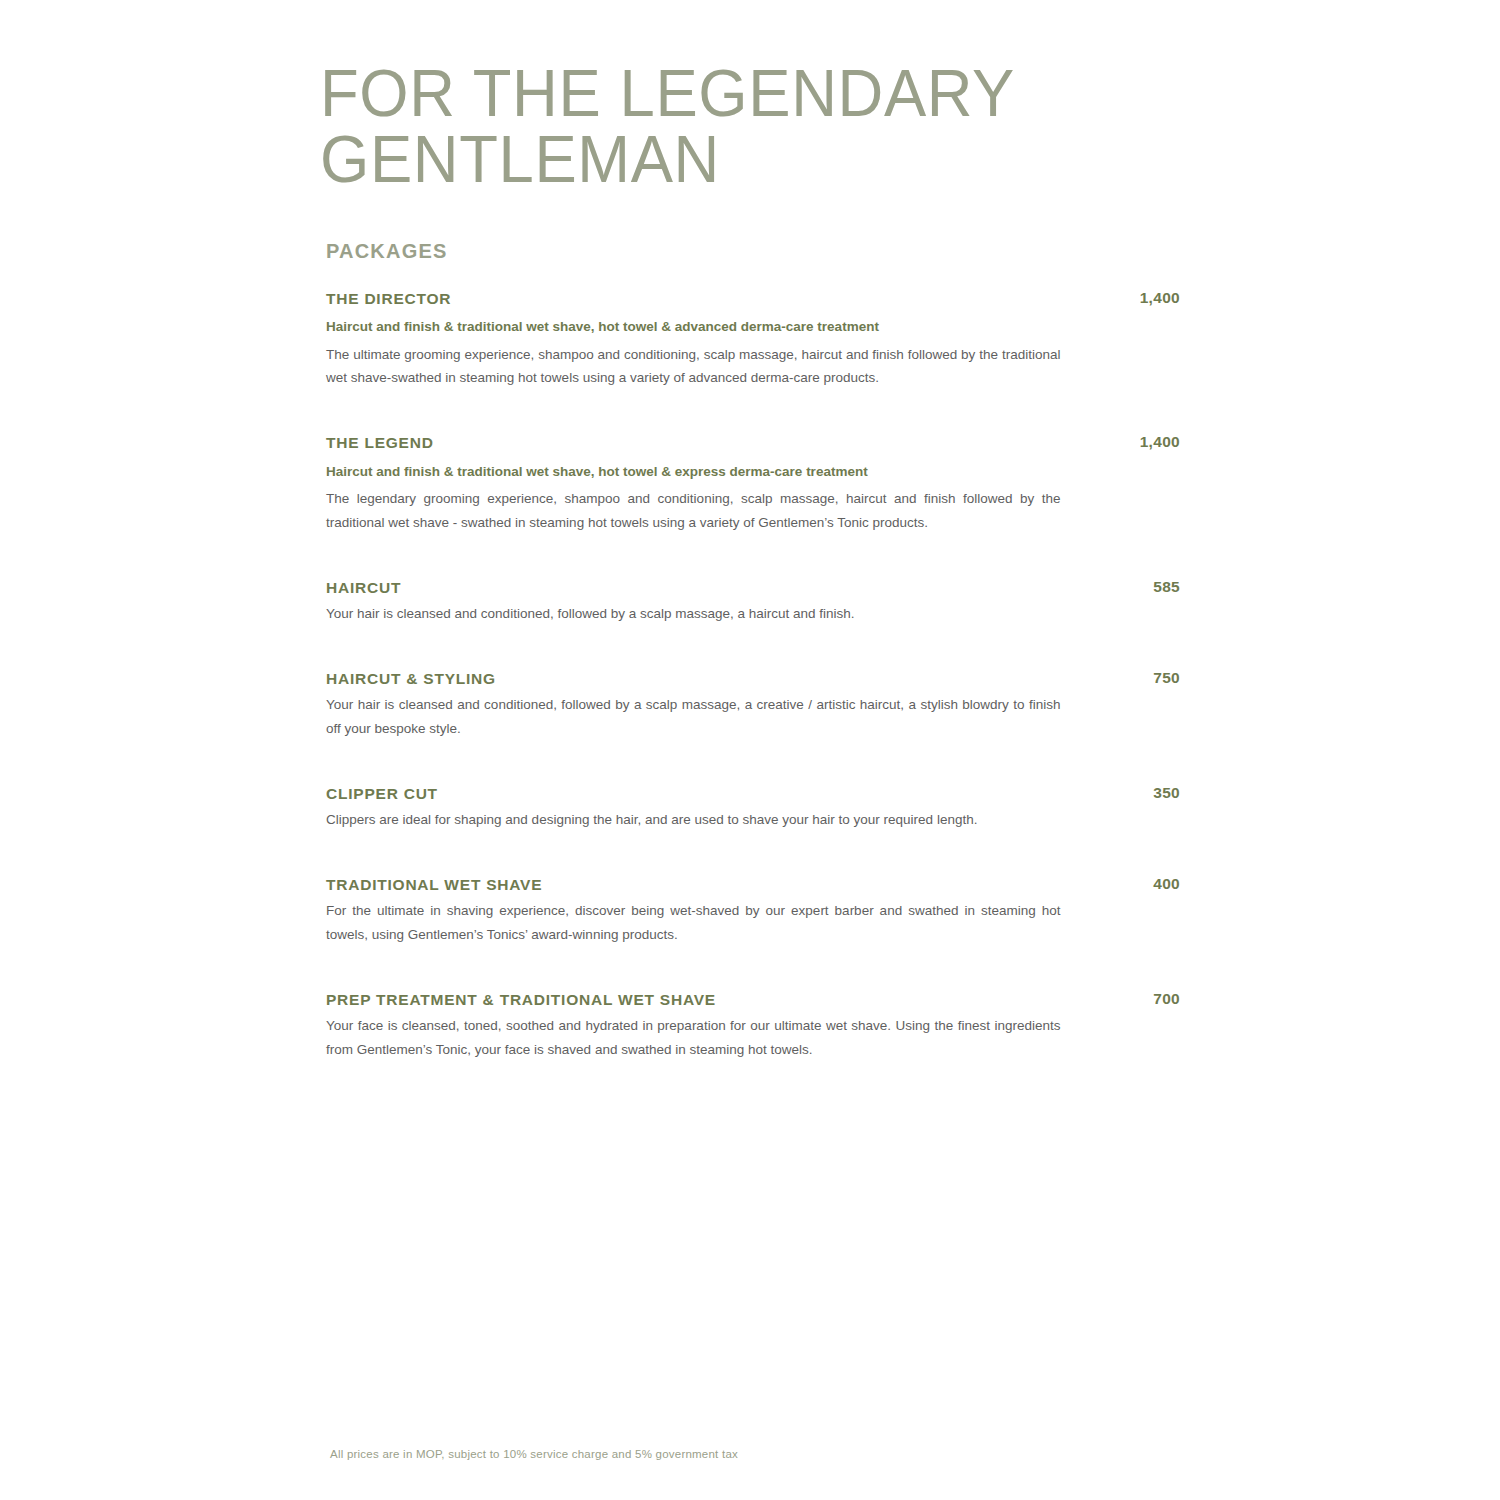For the Legendary Gentleman
Packages
The Director
1,400
Haircut and finish & traditional wet shave, hot towel & advanced derma-care treatment
The ultimate grooming experience, shampoo and conditioning, scalp massage, haircut and finish followed by the traditional wet shave-swathed in steaming hot towels using a variety of advanced derma-care products.
The Legend
1,400
Haircut and finish & traditional wet shave, hot towel & express derma-care treatment
The legendary grooming experience, shampoo and conditioning, scalp massage, haircut and finish followed by the traditional wet shave - swathed in steaming hot towels using a variety of Gentlemen’s Tonic products.
Haircut
585
Your hair is cleansed and conditioned, followed by a scalp massage, a haircut and finish.
Haircut & Styling
750
Your hair is cleansed and conditioned, followed by a scalp massage, a creative / artistic haircut, a stylish blowdry to finish off your bespoke style.
Clipper Cut
350
Clippers are ideal for shaping and designing the hair, and are used to shave your hair to your required length.
Traditional Wet Shave
400
For the ultimate in shaving experience, discover being wet-shaved by our expert barber and swathed in steaming hot towels, using Gentlemen’s Tonics’ award-winning products.
Prep Treatment & Traditional Wet Shave
700
Your face is cleansed, toned, soothed and hydrated in preparation for our ultimate wet shave. Using the finest ingredients from Gentlemen’s Tonic, your face is shaved and swathed in steaming hot towels.
All prices are in MOP, subject to 10% service charge and 5% government tax